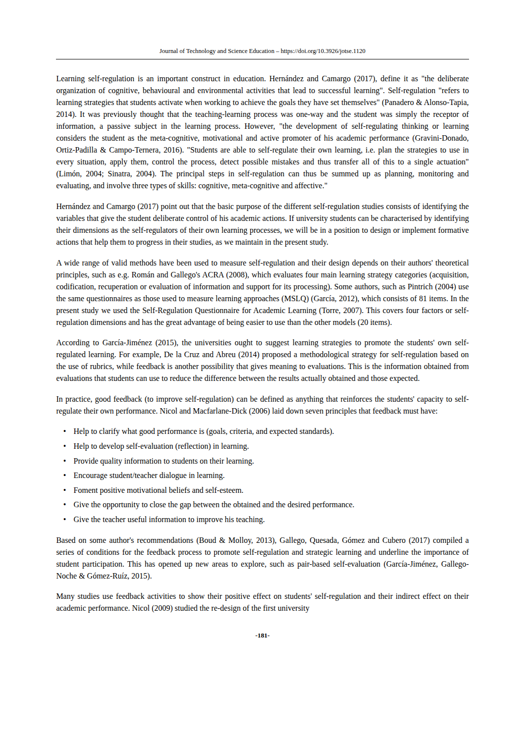Journal of Technology and Science Education – https://doi.org/10.3926/jotse.1120
Learning self-regulation is an important construct in education. Hernández and Camargo (2017), define it as "the deliberate organization of cognitive, behavioural and environmental activities that lead to successful learning". Self-regulation "refers to learning strategies that students activate when working to achieve the goals they have set themselves" (Panadero & Alonso-Tapia, 2014). It was previously thought that the teaching-learning process was one-way and the student was simply the receptor of information, a passive subject in the learning process. However, "the development of self-regulating thinking or learning considers the student as the meta-cognitive, motivational and active promoter of his academic performance (Gravini-Donado, Ortiz-Padilla & Campo-Ternera, 2016). "Students are able to self-regulate their own learning, i.e. plan the strategies to use in every situation, apply them, control the process, detect possible mistakes and thus transfer all of this to a single actuation" (Limón, 2004; Sinatra, 2004). The principal steps in self-regulation can thus be summed up as planning, monitoring and evaluating, and involve three types of skills: cognitive, meta-cognitive and affective."
Hernández and Camargo (2017) point out that the basic purpose of the different self-regulation studies consists of identifying the variables that give the student deliberate control of his academic actions. If university students can be characterised by identifying their dimensions as the self-regulators of their own learning processes, we will be in a position to design or implement formative actions that help them to progress in their studies, as we maintain in the present study.
A wide range of valid methods have been used to measure self-regulation and their design depends on their authors' theoretical principles, such as e.g. Román and Gallego's ACRA (2008), which evaluates four main learning strategy categories (acquisition, codification, recuperation or evaluation of information and support for its processing). Some authors, such as Pintrich (2004) use the same questionnaires as those used to measure learning approaches (MSLQ) (García, 2012), which consists of 81 items. In the present study we used the Self-Regulation Questionnaire for Academic Learning (Torre, 2007). This covers four factors or self-regulation dimensions and has the great advantage of being easier to use than the other models (20 items).
According to García-Jiménez (2015), the universities ought to suggest learning strategies to promote the students' own self-regulated learning. For example, De la Cruz and Abreu (2014) proposed a methodological strategy for self-regulation based on the use of rubrics, while feedback is another possibility that gives meaning to evaluations. This is the information obtained from evaluations that students can use to reduce the difference between the results actually obtained and those expected.
In practice, good feedback (to improve self-regulation) can be defined as anything that reinforces the students' capacity to self-regulate their own performance. Nicol and Macfarlane-Dick (2006) laid down seven principles that feedback must have:
Help to clarify what good performance is (goals, criteria, and expected standards).
Help to develop self-evaluation (reflection) in learning.
Provide quality information to students on their learning.
Encourage student/teacher dialogue in learning.
Foment positive motivational beliefs and self-esteem.
Give the opportunity to close the gap between the obtained and the desired performance.
Give the teacher useful information to improve his teaching.
Based on some author's recommendations (Boud & Molloy, 2013), Gallego, Quesada, Gómez and Cubero (2017) compiled a series of conditions for the feedback process to promote self-regulation and strategic learning and underline the importance of student participation. This has opened up new areas to explore, such as pair-based self-evaluation (García-Jiménez, Gallego-Noche & Gómez-Ruíz, 2015).
Many studies use feedback activities to show their positive effect on students' self-regulation and their indirect effect on their academic performance. Nicol (2009) studied the re-design of the first university
-181-